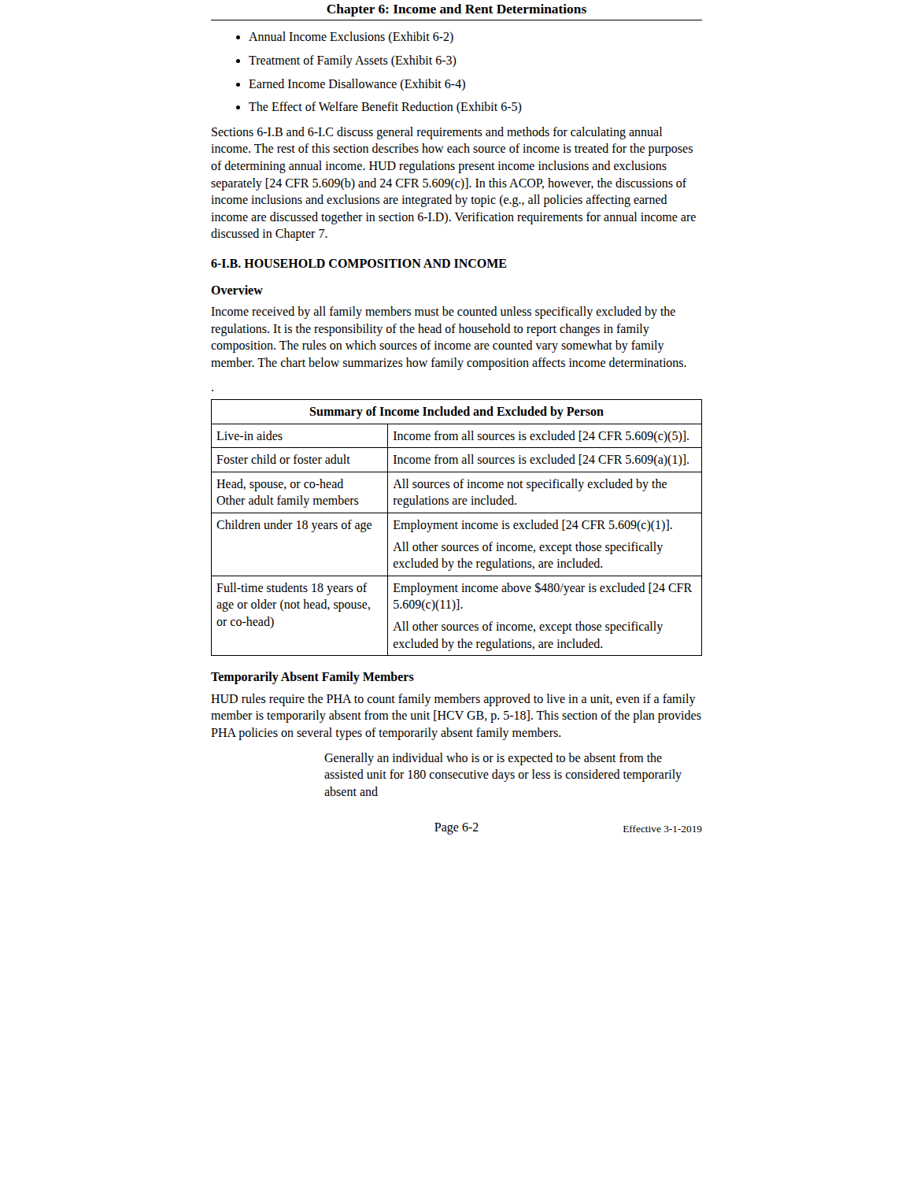Chapter 6: Income and Rent Determinations
Annual Income Exclusions (Exhibit 6-2)
Treatment of Family Assets (Exhibit 6-3)
Earned Income Disallowance (Exhibit 6-4)
The Effect of Welfare Benefit Reduction (Exhibit 6-5)
Sections 6-I.B and 6-I.C discuss general requirements and methods for calculating annual income. The rest of this section describes how each source of income is treated for the purposes of determining annual income. HUD regulations present income inclusions and exclusions separately [24 CFR 5.609(b) and 24 CFR 5.609(c)]. In this ACOP, however, the discussions of income inclusions and exclusions are integrated by topic (e.g., all policies affecting earned income are discussed together in section 6-I.D). Verification requirements for annual income are discussed in Chapter 7.
6-I.B. HOUSEHOLD COMPOSITION AND INCOME
Overview
Income received by all family members must be counted unless specifically excluded by the regulations. It is the responsibility of the head of household to report changes in family composition. The rules on which sources of income are counted vary somewhat by family member. The chart below summarizes how family composition affects income determinations.
.
Summary of Income Included and Excluded by Person
| Live-in aides | Income from all sources is excluded [24 CFR 5.609(c)(5)]. |
| Foster child or foster adult | Income from all sources is excluded [24 CFR 5.609(a)(1)]. |
| Head, spouse, or co-head Other adult family members | All sources of income not specifically excluded by the regulations are included. |
| Children under 18 years of age | Employment income is excluded [24 CFR 5.609(c)(1)]. All other sources of income, except those specifically excluded by the regulations, are included. |
| Full-time students 18 years of age or older (not head, spouse, or co-head) | Employment income above $480/year is excluded [24 CFR 5.609(c)(11)]. All other sources of income, except those specifically excluded by the regulations, are included. |
Temporarily Absent Family Members
HUD rules require the PHA to count family members approved to live in a unit, even if a family member is temporarily absent from the unit [HCV GB, p. 5-18]. This section of the plan provides PHA policies on several types of temporarily absent family members.
Generally an individual who is or is expected to be absent from the assisted unit for 180 consecutive days or less is considered temporarily absent and
Page 6-2
Effective 3-1-2019